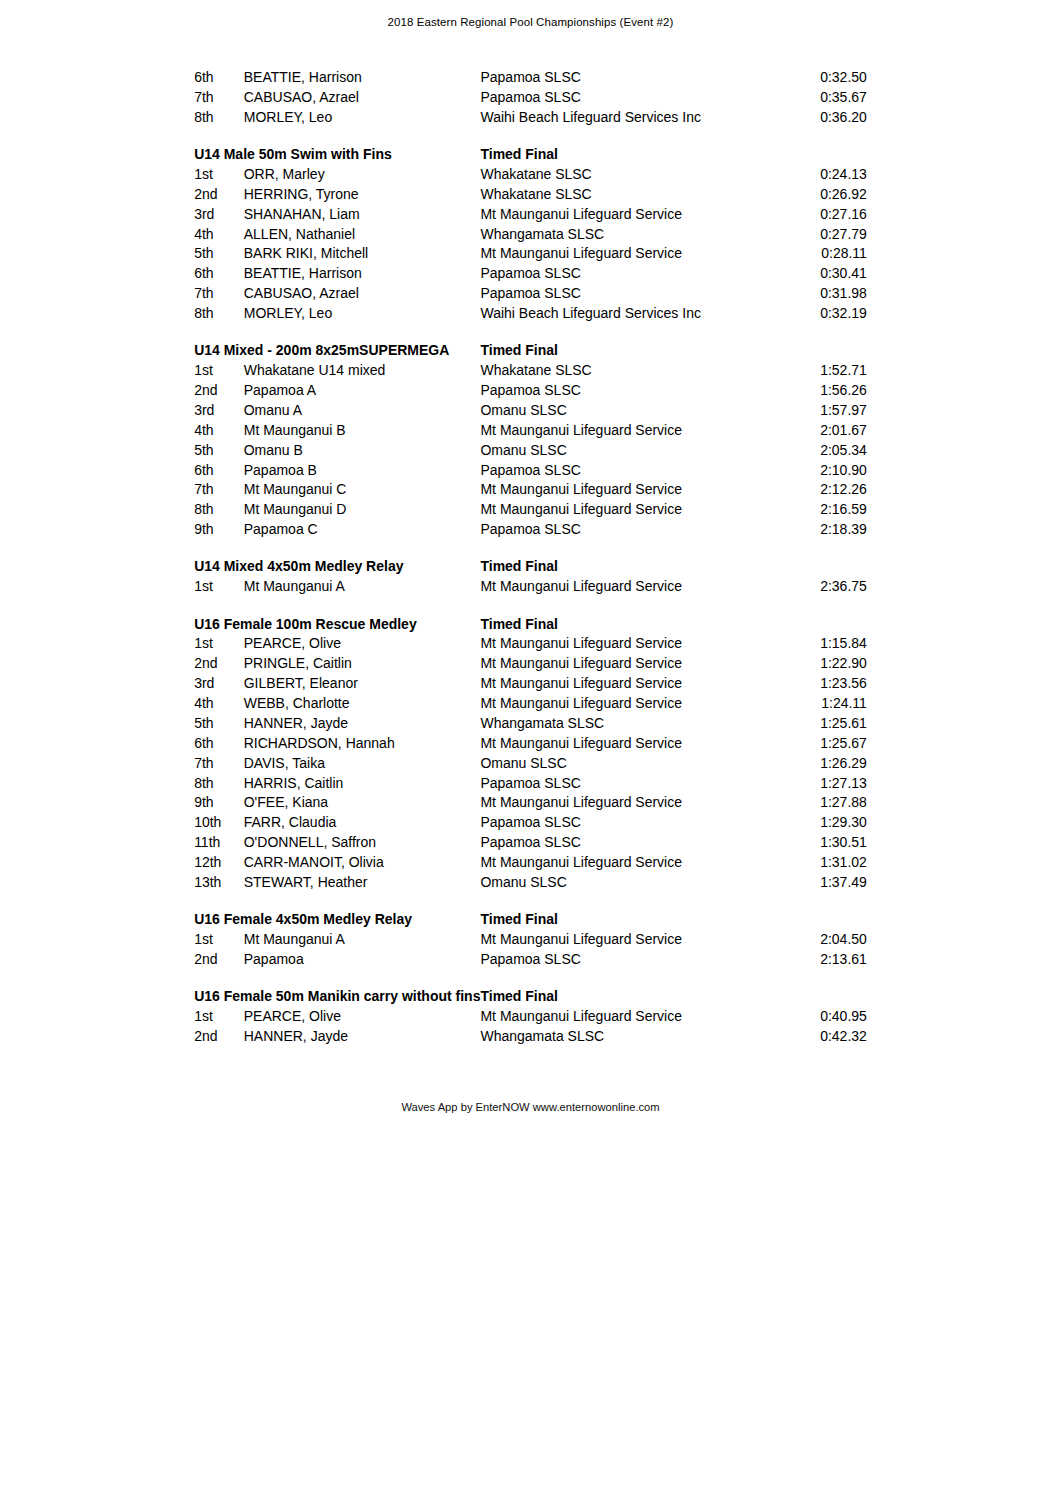2018 Eastern Regional Pool Championships (Event #2)
| 6th | BEATTIE, Harrison | Papamoa SLSC | 0:32.50 |
| 7th | CABUSAO, Azrael | Papamoa SLSC | 0:35.67 |
| 8th | MORLEY, Leo | Waihi Beach Lifeguard Services Inc | 0:36.20 |
| U14 Male 50m Swim with Fins | Timed Final | |
| 1st | ORR, Marley | Whakatane SLSC | 0:24.13 |
| 2nd | HERRING, Tyrone | Whakatane SLSC | 0:26.92 |
| 3rd | SHANAHAN, Liam | Mt Maunganui Lifeguard Service | 0:27.16 |
| 4th | ALLEN, Nathaniel | Whangamata SLSC | 0:27.79 |
| 5th | BARK RIKI, Mitchell | Mt Maunganui Lifeguard Service | 0:28.11 |
| 6th | BEATTIE, Harrison | Papamoa SLSC | 0:30.41 |
| 7th | CABUSAO, Azrael | Papamoa SLSC | 0:31.98 |
| 8th | MORLEY, Leo | Waihi Beach Lifeguard Services Inc | 0:32.19 |
| U14 Mixed - 200m 8x25mSUPERMEGA | Timed Final | |
| 1st | Whakatane U14 mixed | Whakatane SLSC | 1:52.71 |
| 2nd | Papamoa A | Papamoa SLSC | 1:56.26 |
| 3rd | Omanu A | Omanu SLSC | 1:57.97 |
| 4th | Mt Maunganui B | Mt Maunganui Lifeguard Service | 2:01.67 |
| 5th | Omanu B | Omanu SLSC | 2:05.34 |
| 6th | Papamoa B | Papamoa SLSC | 2:10.90 |
| 7th | Mt Maunganui C | Mt Maunganui Lifeguard Service | 2:12.26 |
| 8th | Mt Maunganui D | Mt Maunganui Lifeguard Service | 2:16.59 |
| 9th | Papamoa C | Papamoa SLSC | 2:18.39 |
| U14 Mixed 4x50m Medley Relay | Timed Final | |
| 1st | Mt Maunganui A | Mt Maunganui Lifeguard Service | 2:36.75 |
| U16 Female 100m Rescue Medley | Timed Final | |
| 1st | PEARCE, Olive | Mt Maunganui Lifeguard Service | 1:15.84 |
| 2nd | PRINGLE, Caitlin | Mt Maunganui Lifeguard Service | 1:22.90 |
| 3rd | GILBERT, Eleanor | Mt Maunganui Lifeguard Service | 1:23.56 |
| 4th | WEBB, Charlotte | Mt Maunganui Lifeguard Service | 1:24.11 |
| 5th | HANNER, Jayde | Whangamata SLSC | 1:25.61 |
| 6th | RICHARDSON, Hannah | Mt Maunganui Lifeguard Service | 1:25.67 |
| 7th | DAVIS, Taika | Omanu SLSC | 1:26.29 |
| 8th | HARRIS, Caitlin | Papamoa SLSC | 1:27.13 |
| 9th | O'FEE, Kiana | Mt Maunganui Lifeguard Service | 1:27.88 |
| 10th | FARR, Claudia | Papamoa SLSC | 1:29.30 |
| 11th | O'DONNELL, Saffron | Papamoa SLSC | 1:30.51 |
| 12th | CARR-MANOIT, Olivia | Mt Maunganui Lifeguard Service | 1:31.02 |
| 13th | STEWART, Heather | Omanu SLSC | 1:37.49 |
| U16 Female 4x50m Medley Relay | Timed Final | |
| 1st | Mt Maunganui A | Mt Maunganui Lifeguard Service | 2:04.50 |
| 2nd | Papamoa | Papamoa SLSC | 2:13.61 |
| U16 Female 50m Manikin carry without fins | Timed Final | |
| 1st | PEARCE, Olive | Mt Maunganui Lifeguard Service | 0:40.95 |
| 2nd | HANNER, Jayde | Whangamata SLSC | 0:42.32 |
Waves App by EnterNOW www.enternowonline.com